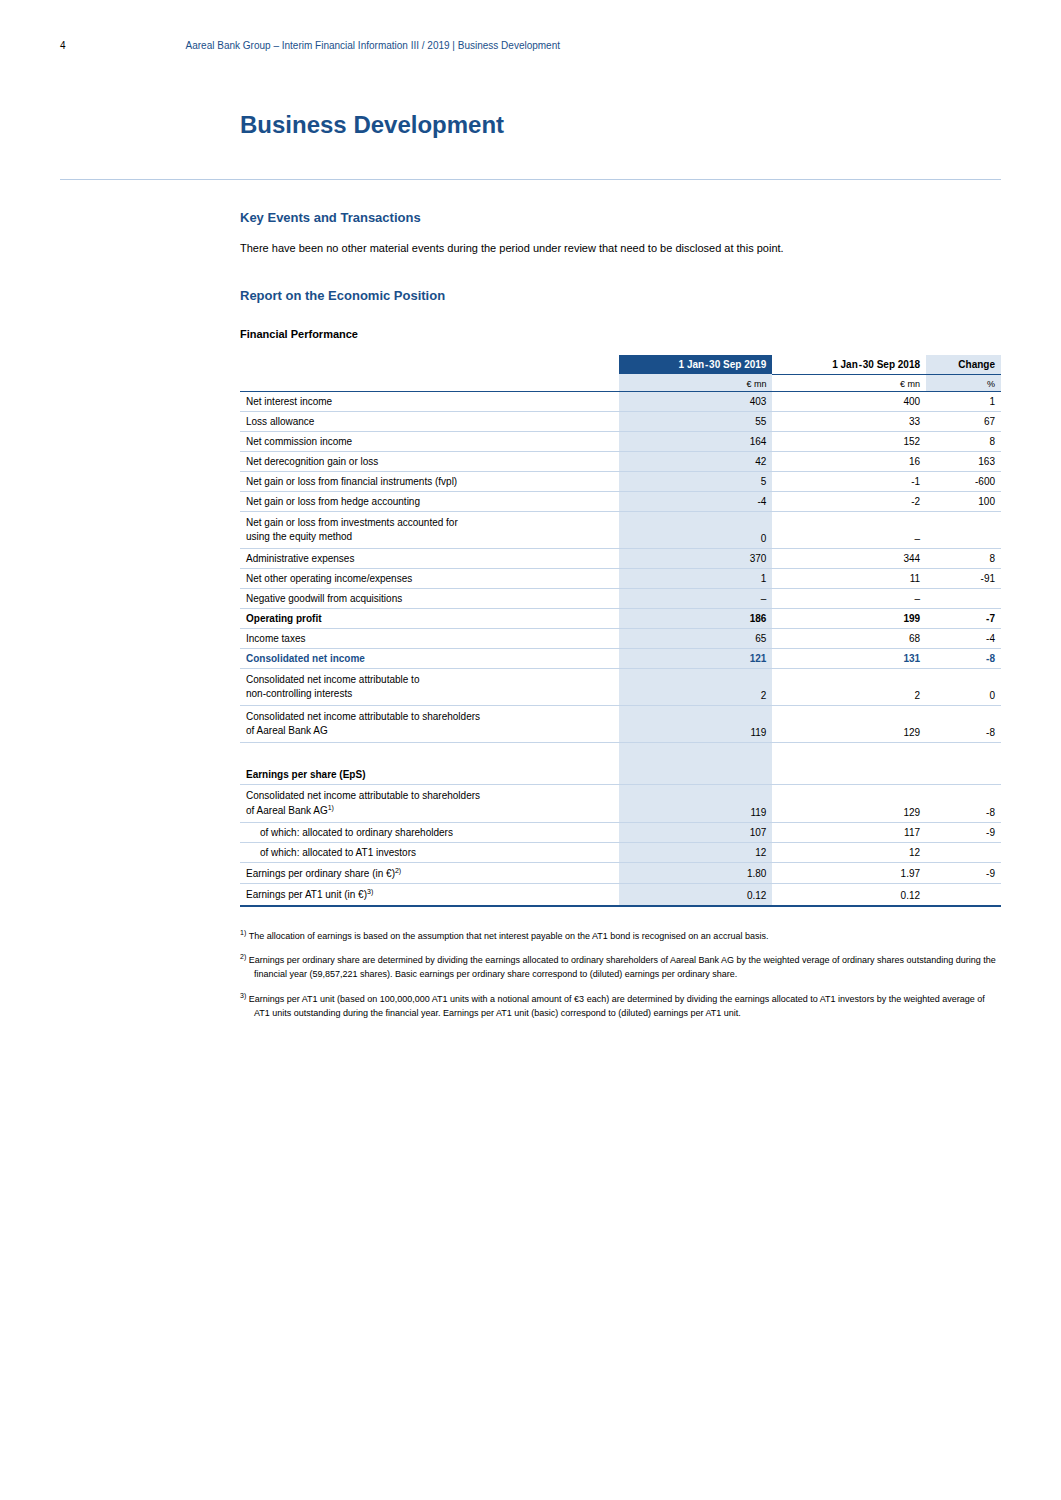4 Aareal Bank Group – Interim Financial Information III / 2019 | Business Development
Business Development
Key Events and Transactions
There have been no other material events during the period under review that need to be disclosed at this point.
Report on the Economic Position
Financial Performance
| | 1 Jan - 30 Sep 2019 | 1 Jan - 30 Sep 2018 | Change |
| --- | --- | --- | --- |
| | € mn | € mn | % |
| Net interest income | 403 | 400 | 1 |
| Loss allowance | 55 | 33 | 67 |
| Net commission income | 164 | 152 | 8 |
| Net derecognition gain or loss | 42 | 16 | 163 |
| Net gain or loss from financial instruments (fvpl) | 5 | -1 | -600 |
| Net gain or loss from hedge accounting | -4 | -2 | 100 |
| Net gain or loss from investments accounted for using the equity method | 0 | – | |
| Administrative expenses | 370 | 344 | 8 |
| Net other operating income/expenses | 1 | 11 | -91 |
| Negative goodwill from acquisitions | – | – | |
| Operating profit | 186 | 199 | -7 |
| Income taxes | 65 | 68 | -4 |
| Consolidated net income | 121 | 131 | -8 |
| Consolidated net income attributable to non-controlling interests | 2 | 2 | 0 |
| Consolidated net income attributable to shareholders of Aareal Bank AG | 119 | 129 | -8 |
| Earnings per share (EpS) | | | |
| Consolidated net income attributable to shareholders of Aareal Bank AG 1) | 119 | 129 | -8 |
| of which: allocated to ordinary shareholders | 107 | 117 | -9 |
| of which: allocated to AT1 investors | 12 | 12 | |
| Earnings per ordinary share (in €) 2) | 1.80 | 1.97 | -9 |
| Earnings per AT1 unit (in €) 3) | 0.12 | 0.12 | |
1) The allocation of earnings is based on the assumption that net interest payable on the AT1 bond is recognised on an accrual basis.
2) Earnings per ordinary share are determined by dividing the earnings allocated to ordinary shareholders of Aareal Bank AG by the weighted verage of ordinary shares outstanding during the financial year (59,857,221 shares). Basic earnings per ordinary share correspond to (diluted) earnings per ordinary share.
3) Earnings per AT1 unit (based on 100,000,000 AT1 units with a notional amount of €3 each) are determined by dividing the earnings allocated to AT1 investors by the weighted average of AT1 units outstanding during the financial year. Earnings per AT1 unit (basic) correspond to (diluted) earnings per AT1 unit.